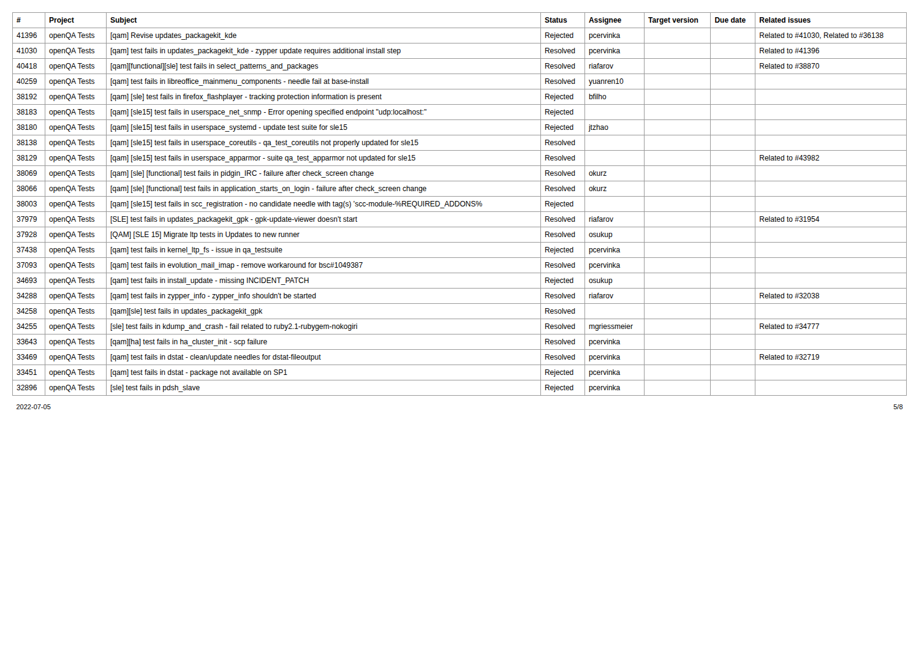| # | Project | Subject | Status | Assignee | Target version | Due date | Related issues |
| --- | --- | --- | --- | --- | --- | --- | --- |
| 41396 | openQA Tests | [qam] Revise updates_packagekit_kde | Rejected | pcervinka | | | Related to #41030, Related to #36138 |
| 41030 | openQA Tests | [qam] test fails in updates_packagekit_kde - zypper update requires additional install step | Resolved | pcervinka | | | Related to #41396 |
| 40418 | openQA Tests | [qam][functional][sle] test fails in select_patterns_and_packages | Resolved | riafarov | | | Related to #38870 |
| 40259 | openQA Tests | [qam] test fails in libreoffice_mainmenu_components - needle fail at base-install | Resolved | yuanren10 | | | |
| 38192 | openQA Tests | [qam] [sle] test fails in firefox_flashplayer - tracking protection information is present | Rejected | bfilho | | | |
| 38183 | openQA Tests | [qam] [sle15] test fails in userspace_net_snmp - Error opening specified endpoint "udp:localhost:" | Rejected | | | | |
| 38180 | openQA Tests | [qam] [sle15] test fails in userspace_systemd - update test suite for sle15 | Rejected | jtzhao | | | |
| 38138 | openQA Tests | [qam] [sle15] test fails in userspace_coreutils - qa_test_coreutils not properly updated for sle15 | Resolved | | | | |
| 38129 | openQA Tests | [qam] [sle15] test fails in userspace_apparmor - suite qa_test_apparmor not updated for sle15 | Resolved | | | | Related to #43982 |
| 38069 | openQA Tests | [qam] [sle] [functional] test fails in pidgin_IRC - failure after check_screen change | Resolved | okurz | | | |
| 38066 | openQA Tests | [qam] [sle] [functional] test fails in application_starts_on_login - failure after check_screen change | Resolved | okurz | | | |
| 38003 | openQA Tests | [qam] [sle15] test fails in scc_registration - no candidate needle with tag(s) 'scc-module-%REQUIRED_ADDONS% | Rejected | | | | |
| 37979 | openQA Tests | [SLE] test fails in updates_packagekit_gpk - gpk-update-viewer doesn't start | Resolved | riafarov | | | Related to #31954 |
| 37928 | openQA Tests | [QAM] [SLE 15] Migrate ltp tests in Updates to new runner | Resolved | osukup | | | |
| 37438 | openQA Tests | [qam] test fails in kernel_ltp_fs - issue in qa_testsuite | Rejected | pcervinka | | | |
| 37093 | openQA Tests | [qam] test fails in evolution_mail_imap - remove workaround for bsc#1049387 | Resolved | pcervinka | | | |
| 34693 | openQA Tests | [qam] test fails in install_update - missing INCIDENT_PATCH | Rejected | osukup | | | |
| 34288 | openQA Tests | [qam] test fails in zypper_info - zypper_info shouldn't be started | Resolved | riafarov | | | Related to #32038 |
| 34258 | openQA Tests | [qam][sle] test fails in updates_packagekit_gpk | Resolved | | | | |
| 34255 | openQA Tests | [sle] test fails in kdump_and_crash - fail related to ruby2.1-rubygem-nokogiri | Resolved | mgriessmeier | | | Related to #34777 |
| 33643 | openQA Tests | [qam][ha] test fails in ha_cluster_init - scp failure | Resolved | pcervinka | | | |
| 33469 | openQA Tests | [qam] test fails in dstat - clean/update needles for dstat-fileoutput | Resolved | pcervinka | | | Related to #32719 |
| 33451 | openQA Tests | [qam] test fails in dstat - package not available on SP1 | Rejected | pcervinka | | | |
| 32896 | openQA Tests | [sle] test fails in pdsh_slave | Rejected | pcervinka | | | |
| 2022-07-05 | 5/8 |